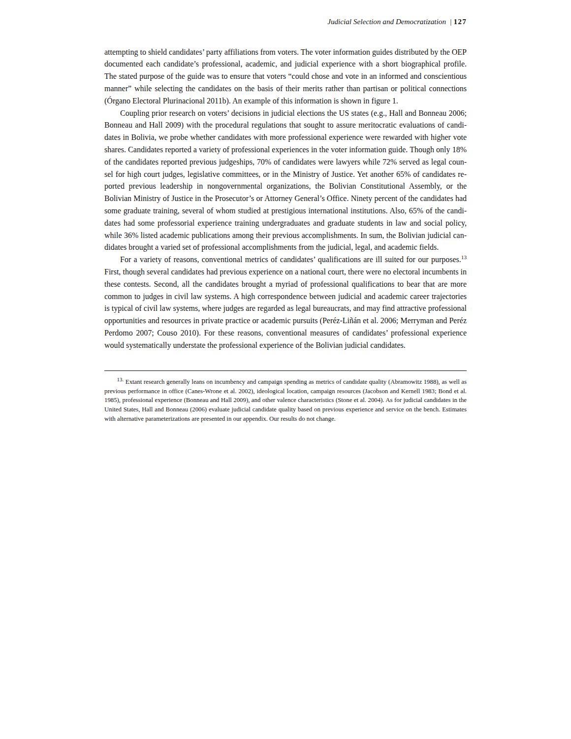Judicial Selection and Democratization | 127
attempting to shield candidates’ party affiliations from voters. The voter information guides distributed by the OEP documented each candidate’s professional, academic, and judicial experience with a short biographical profile. The stated purpose of the guide was to ensure that voters “could chose and vote in an informed and conscientious manner” while selecting the candidates on the basis of their merits rather than partisan or political connections (Órgano Electoral Plurinacional 2011b). An example of this information is shown in figure 1.
Coupling prior research on voters’ decisions in judicial elections the US states (e.g., Hall and Bonneau 2006; Bonneau and Hall 2009) with the procedural regulations that sought to assure meritocratic evaluations of candidates in Bolivia, we probe whether candidates with more professional experience were rewarded with higher vote shares. Candidates reported a variety of professional experiences in the voter information guide. Though only 18% of the candidates reported previous judgeships, 70% of candidates were lawyers while 72% served as legal counsel for high court judges, legislative committees, or in the Ministry of Justice. Yet another 65% of candidates reported previous leadership in nongovernmental organizations, the Bolivian Constitutional Assembly, or the Bolivian Ministry of Justice in the Prosecutor’s or Attorney General’s Office. Ninety percent of the candidates had some graduate training, several of whom studied at prestigious international institutions. Also, 65% of the candidates had some professorial experience training undergraduates and graduate students in law and social policy, while 36% listed academic publications among their previous accomplishments. In sum, the Bolivian judicial candidates brought a varied set of professional accomplishments from the judicial, legal, and academic fields.
For a variety of reasons, conventional metrics of candidates’ qualifications are ill suited for our purposes.13 First, though several candidates had previous experience on a national court, there were no electoral incumbents in these contests. Second, all the candidates brought a myriad of professional qualifications to bear that are more common to judges in civil law systems. A high correspondence between judicial and academic career trajectories is typical of civil law systems, where judges are regarded as legal bureaucrats, and may find attractive professional opportunities and resources in private practice or academic pursuits (Peréz-Liñán et al. 2006; Merryman and Peréz Perdomo 2007; Couso 2010). For these reasons, conventional measures of candidates’ professional experience would systematically understate the professional experience of the Bolivian judicial candidates.
13. Extant research generally leans on incumbency and campaign spending as metrics of candidate quality (Abramowitz 1988), as well as previous performance in office (Canes-Wrone et al. 2002), ideological location, campaign resources (Jacobson and Kernell 1983; Bond et al. 1985), professional experience (Bonneau and Hall 2009), and other valence characteristics (Stone et al. 2004). As for judicial candidates in the United States, Hall and Bonneau (2006) evaluate judicial candidate quality based on previous experience and service on the bench. Estimates with alternative parameterizations are presented in our appendix. Our results do not change.